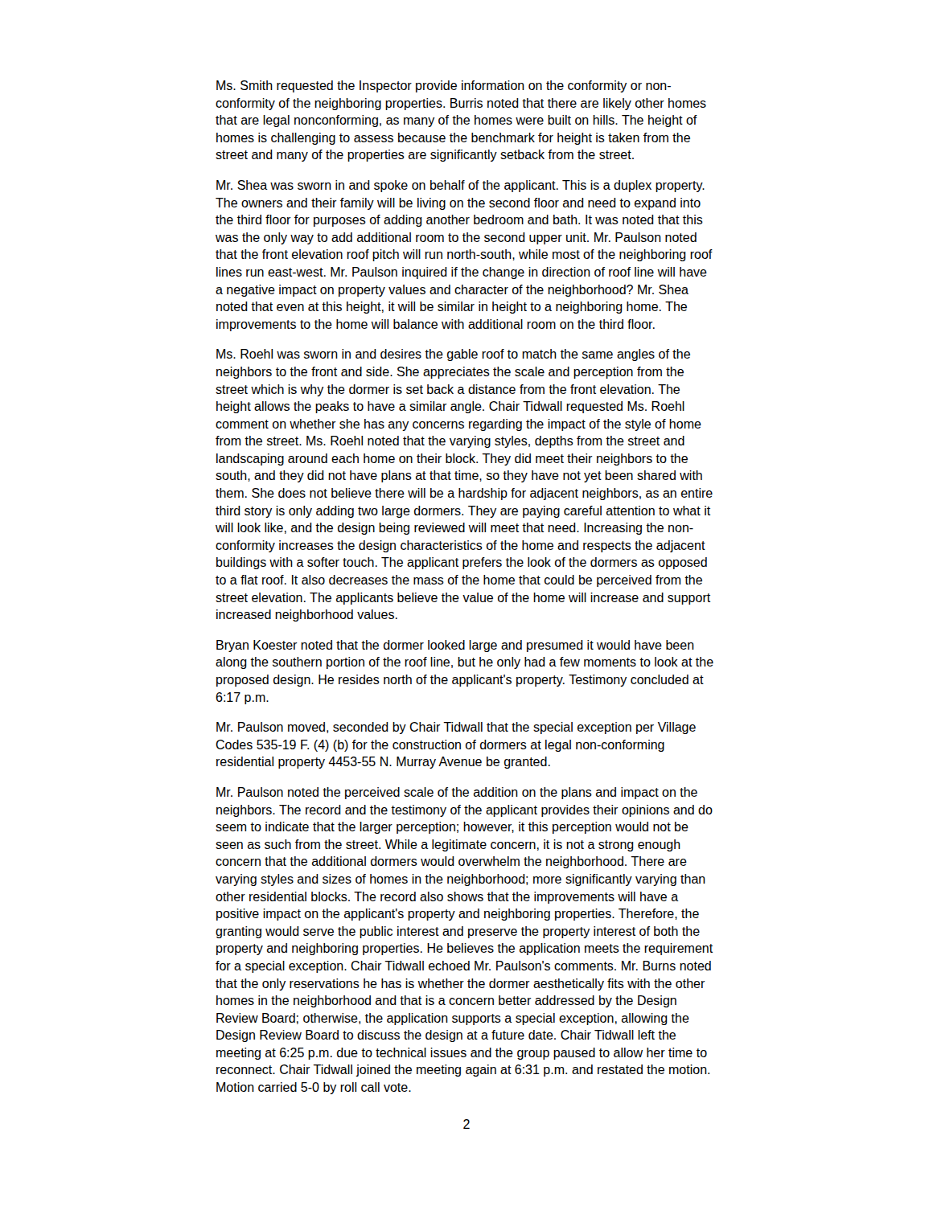Ms. Smith requested the Inspector provide information on the conformity or non-conformity of the neighboring properties. Burris noted that there are likely other homes that are legal nonconforming, as many of the homes were built on hills. The height of homes is challenging to assess because the benchmark for height is taken from the street and many of the properties are significantly setback from the street.
Mr. Shea was sworn in and spoke on behalf of the applicant. This is a duplex property. The owners and their family will be living on the second floor and need to expand into the third floor for purposes of adding another bedroom and bath. It was noted that this was the only way to add additional room to the second upper unit. Mr. Paulson noted that the front elevation roof pitch will run north-south, while most of the neighboring roof lines run east-west. Mr. Paulson inquired if the change in direction of roof line will have a negative impact on property values and character of the neighborhood? Mr. Shea noted that even at this height, it will be similar in height to a neighboring home. The improvements to the home will balance with additional room on the third floor.
Ms. Roehl was sworn in and desires the gable roof to match the same angles of the neighbors to the front and side. She appreciates the scale and perception from the street which is why the dormer is set back a distance from the front elevation. The height allows the peaks to have a similar angle. Chair Tidwall requested Ms. Roehl comment on whether she has any concerns regarding the impact of the style of home from the street. Ms. Roehl noted that the varying styles, depths from the street and landscaping around each home on their block. They did meet their neighbors to the south, and they did not have plans at that time, so they have not yet been shared with them. She does not believe there will be a hardship for adjacent neighbors, as an entire third story is only adding two large dormers. They are paying careful attention to what it will look like, and the design being reviewed will meet that need. Increasing the non-conformity increases the design characteristics of the home and respects the adjacent buildings with a softer touch. The applicant prefers the look of the dormers as opposed to a flat roof. It also decreases the mass of the home that could be perceived from the street elevation. The applicants believe the value of the home will increase and support increased neighborhood values.
Bryan Koester noted that the dormer looked large and presumed it would have been along the southern portion of the roof line, but he only had a few moments to look at the proposed design. He resides north of the applicant's property. Testimony concluded at 6:17 p.m.
Mr. Paulson moved, seconded by Chair Tidwall that the special exception per Village Codes 535-19 F. (4) (b) for the construction of dormers at legal non-conforming residential property 4453-55 N. Murray Avenue be granted.
Mr. Paulson noted the perceived scale of the addition on the plans and impact on the neighbors. The record and the testimony of the applicant provides their opinions and do seem to indicate that the larger perception; however, it this perception would not be seen as such from the street. While a legitimate concern, it is not a strong enough concern that the additional dormers would overwhelm the neighborhood. There are varying styles and sizes of homes in the neighborhood; more significantly varying than other residential blocks. The record also shows that the improvements will have a positive impact on the applicant's property and neighboring properties. Therefore, the granting would serve the public interest and preserve the property interest of both the property and neighboring properties. He believes the application meets the requirement for a special exception. Chair Tidwall echoed Mr. Paulson's comments. Mr. Burns noted that the only reservations he has is whether the dormer aesthetically fits with the other homes in the neighborhood and that is a concern better addressed by the Design Review Board; otherwise, the application supports a special exception, allowing the Design Review Board to discuss the design at a future date. Chair Tidwall left the meeting at 6:25 p.m. due to technical issues and the group paused to allow her time to reconnect. Chair Tidwall joined the meeting again at 6:31 p.m. and restated the motion. Motion carried 5-0 by roll call vote.
2